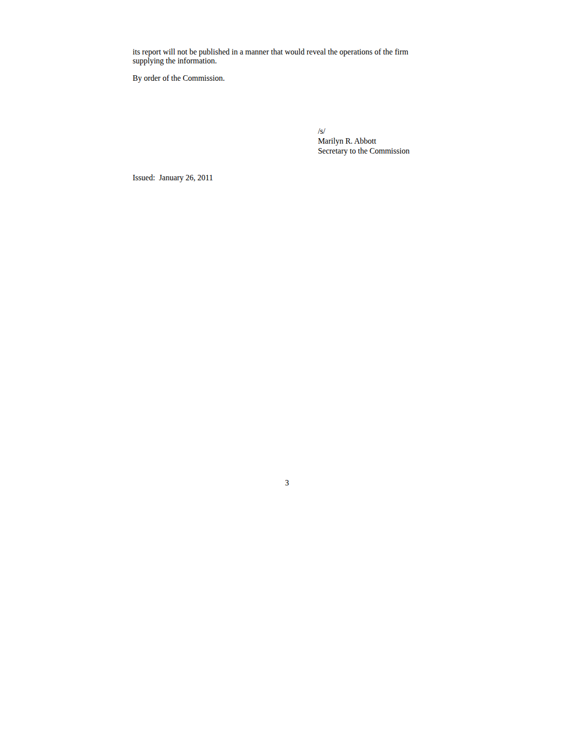its report will not be published in a manner that would reveal the operations of the firm supplying the information.
By order of the Commission.
/s/
Marilyn R. Abbott
Secretary to the Commission
Issued: January 26, 2011
3